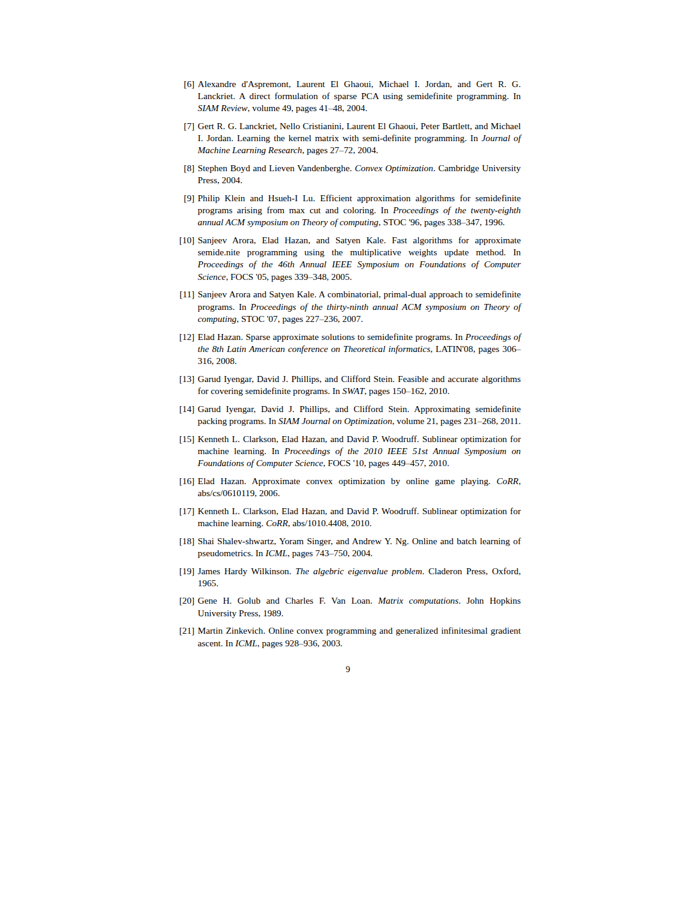[6] Alexandre d'Aspremont, Laurent El Ghaoui, Michael I. Jordan, and Gert R. G. Lanckriet. A direct formulation of sparse PCA using semidefinite programming. In SIAM Review, volume 49, pages 41–48, 2004.
[7] Gert R. G. Lanckriet, Nello Cristianini, Laurent El Ghaoui, Peter Bartlett, and Michael I. Jordan. Learning the kernel matrix with semi-definite programming. In Journal of Machine Learning Research, pages 27–72, 2004.
[8] Stephen Boyd and Lieven Vandenberghe. Convex Optimization. Cambridge University Press, 2004.
[9] Philip Klein and Hsueh-I Lu. Efficient approximation algorithms for semidefinite programs arising from max cut and coloring. In Proceedings of the twenty-eighth annual ACM symposium on Theory of computing, STOC '96, pages 338–347, 1996.
[10] Sanjeev Arora, Elad Hazan, and Satyen Kale. Fast algorithms for approximate semide.nite programming using the multiplicative weights update method. In Proceedings of the 46th Annual IEEE Symposium on Foundations of Computer Science, FOCS '05, pages 339–348, 2005.
[11] Sanjeev Arora and Satyen Kale. A combinatorial, primal-dual approach to semidefinite programs. In Proceedings of the thirty-ninth annual ACM symposium on Theory of computing, STOC '07, pages 227–236, 2007.
[12] Elad Hazan. Sparse approximate solutions to semidefinite programs. In Proceedings of the 8th Latin American conference on Theoretical informatics, LATIN'08, pages 306–316, 2008.
[13] Garud Iyengar, David J. Phillips, and Clifford Stein. Feasible and accurate algorithms for covering semidefinite programs. In SWAT, pages 150–162, 2010.
[14] Garud Iyengar, David J. Phillips, and Clifford Stein. Approximating semidefinite packing programs. In SIAM Journal on Optimization, volume 21, pages 231–268, 2011.
[15] Kenneth L. Clarkson, Elad Hazan, and David P. Woodruff. Sublinear optimization for machine learning. In Proceedings of the 2010 IEEE 51st Annual Symposium on Foundations of Computer Science, FOCS '10, pages 449–457, 2010.
[16] Elad Hazan. Approximate convex optimization by online game playing. CoRR, abs/cs/0610119, 2006.
[17] Kenneth L. Clarkson, Elad Hazan, and David P. Woodruff. Sublinear optimization for machine learning. CoRR, abs/1010.4408, 2010.
[18] Shai Shalev-shwartz, Yoram Singer, and Andrew Y. Ng. Online and batch learning of pseudometrics. In ICML, pages 743–750, 2004.
[19] James Hardy Wilkinson. The algebric eigenvalue problem. Claderon Press, Oxford, 1965.
[20] Gene H. Golub and Charles F. Van Loan. Matrix computations. John Hopkins University Press, 1989.
[21] Martin Zinkevich. Online convex programming and generalized infinitesimal gradient ascent. In ICML, pages 928–936, 2003.
9